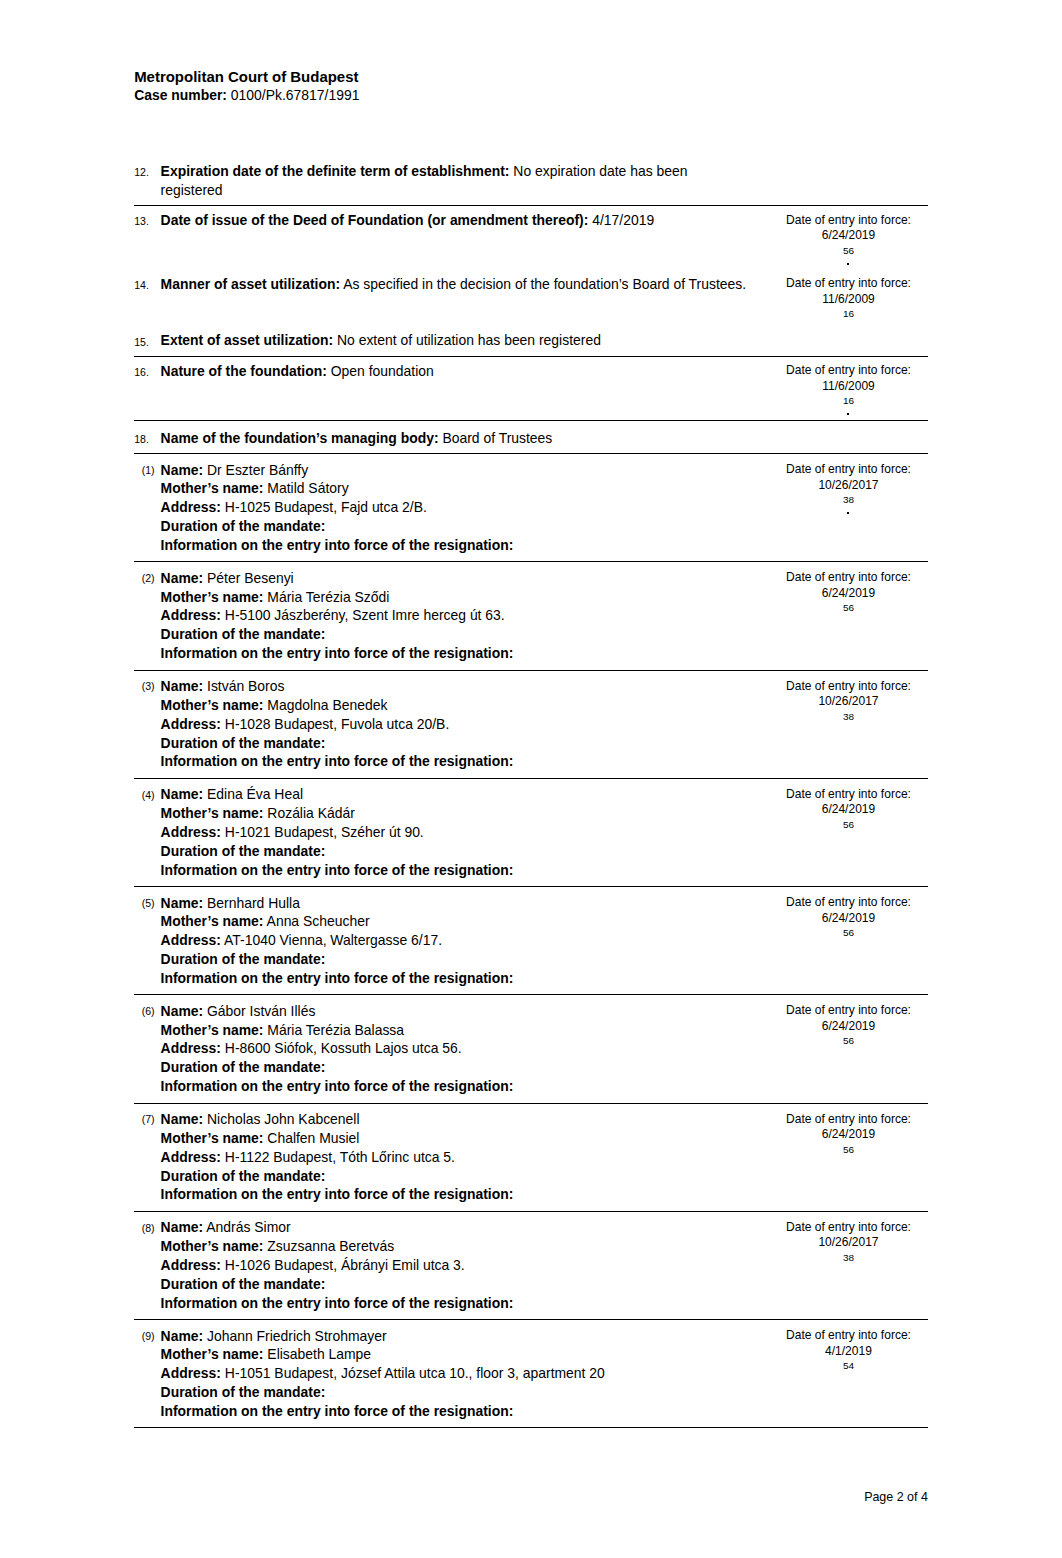Metropolitan Court of Budapest
Case number: 0100/Pk.67817/1991
12.
Expiration date of the definite term of establishment: No expiration date has been registered
13.
Date of issue of the Deed of Foundation (or amendment thereof): 4/17/2019
Date of entry into force: 6/24/2019 56
14.
Manner of asset utilization: As specified in the decision of the foundation’s Board of Trustees.
Date of entry into force: 11/6/2009 16
15.
Extent of asset utilization: No extent of utilization has been registered
16.
Nature of the foundation: Open foundation
Date of entry into force: 11/6/2009 16
18.
Name of the foundation’s managing body: Board of Trustees
(1)
Name: Dr Eszter Bánffy
Mother’s name: Matild Sátory
Address: H-1025 Budapest, Fajd utca 2/B.
Duration of the mandate:
Information on the entry into force of the resignation:
Date of entry into force: 10/26/2017 38
(2)
Name: Péter Besenyi
Mother’s name: Mária Terézia Sződi
Address: H-5100 Jászberény, Szent Imre herceg út 63.
Duration of the mandate:
Information on the entry into force of the resignation:
Date of entry into force: 6/24/2019 56
(3)
Name: István Boros
Mother’s name: Magdolna Benedek
Address: H-1028 Budapest, Fuvola utca 20/B.
Duration of the mandate:
Information on the entry into force of the resignation:
Date of entry into force: 10/26/2017 38
(4)
Name: Edina Éva Heal
Mother’s name: Rozália Kádár
Address: H-1021 Budapest, Széher út 90.
Duration of the mandate:
Information on the entry into force of the resignation:
Date of entry into force: 6/24/2019 56
(5)
Name: Bernhard Hulla
Mother’s name: Anna Scheucher
Address: AT-1040 Vienna, Waltergasse 6/17.
Duration of the mandate:
Information on the entry into force of the resignation:
Date of entry into force: 6/24/2019 56
(6)
Name: Gábor István Illés
Mother’s name: Mária Terézia Balassa
Address: H-8600 Siófok, Kossuth Lajos utca 56.
Duration of the mandate:
Information on the entry into force of the resignation:
Date of entry into force: 6/24/2019 56
(7)
Name: Nicholas John Kabcenell
Mother’s name: Chalfen Musiel
Address: H-1122 Budapest, Tóth Lőrinc utca 5.
Duration of the mandate:
Information on the entry into force of the resignation:
Date of entry into force: 6/24/2019 56
(8)
Name: András Simor
Mother’s name: Zsuzsanna Beretvás
Address: H-1026 Budapest, Ábrányi Emil utca 3.
Duration of the mandate:
Information on the entry into force of the resignation:
Date of entry into force: 10/26/2017 38
(9)
Name: Johann Friedrich Strohmayer
Mother’s name: Elisabeth Lampe
Address: H-1051 Budapest, József Attila utca 10., floor 3, apartment 20
Duration of the mandate:
Information on the entry into force of the resignation:
Date of entry into force: 4/1/2019 54
Page 2 of 4